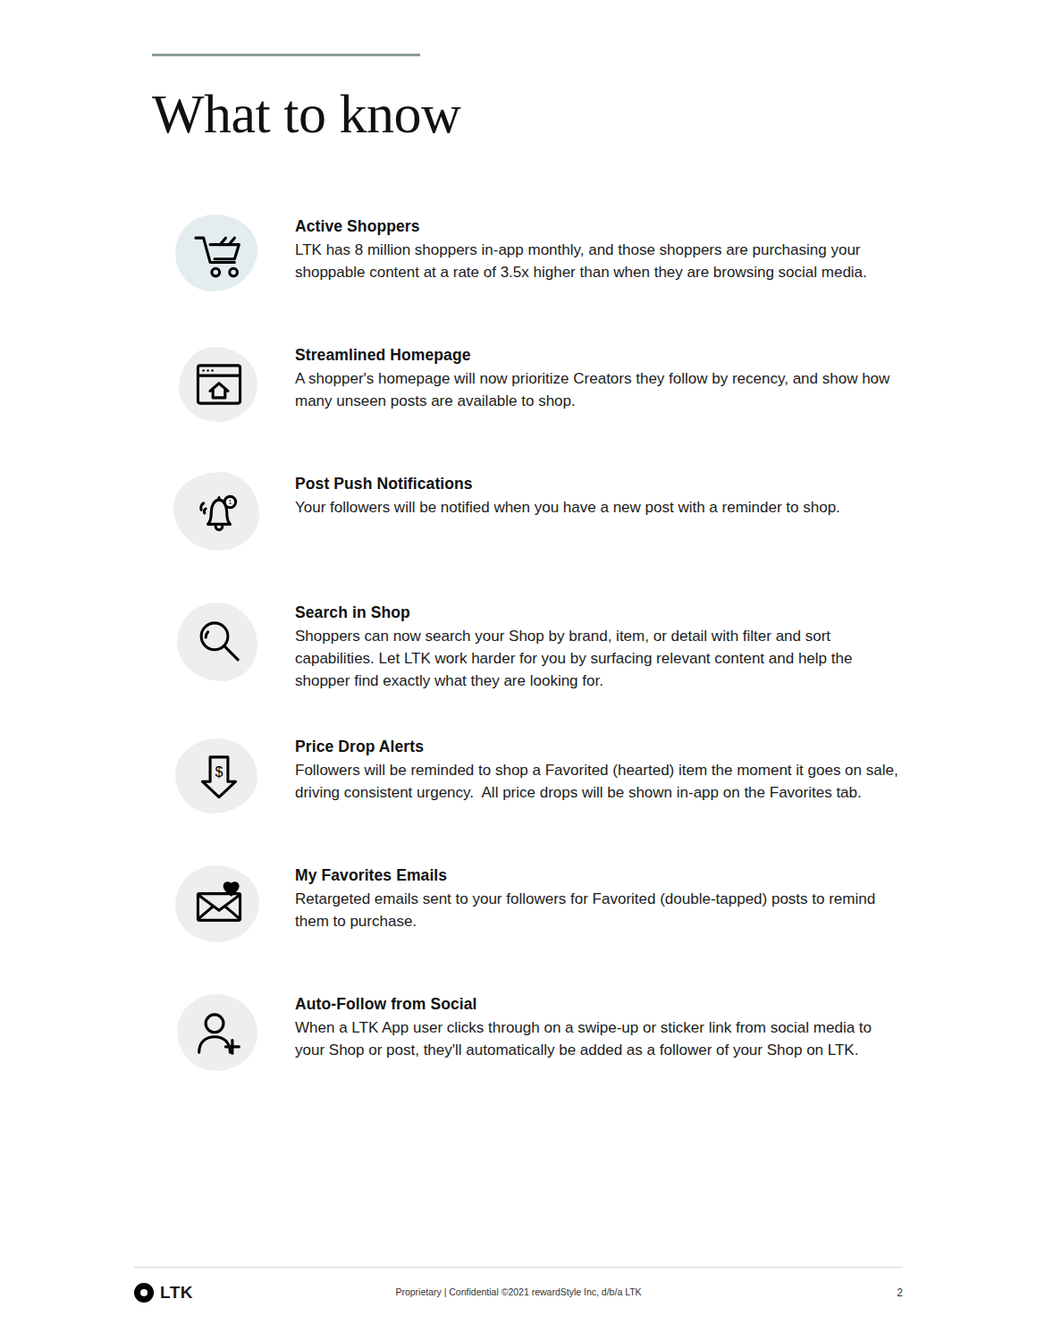What to know
Active Shoppers
LTK has 8 million shoppers in-app monthly, and those shoppers are purchasing your shoppable content at a rate of 3.5x higher than when they are browsing social media.
Streamlined Homepage
A shopper's homepage will now prioritize Creators they follow by recency, and show how many unseen posts are available to shop.
1
Post Push Notifications
Your followers will be notified when you have a new post with a reminder to shop.
Search in Shop
Shoppers can now search your Shop by brand, item, or detail with filter and sort capabilities. Let LTK work harder for you by surfacing relevant content and help the shopper find exactly what they are looking for.
$
Price Drop Alerts
Followers will be reminded to shop a Favorited (hearted) item the moment it goes on sale, driving consistent urgency. All price drops will be shown in-app on the Favorites tab.
My Favorites Emails
Retargeted emails sent to your followers for Favorited (double-tapped) posts to remind them to purchase.
Auto-Follow from Social
When a LTK App user clicks through on a swipe-up or sticker link from social media to your Shop or post, they'll automatically be added as a follower of your Shop on LTK.
LTK
Proprietary | Confidential ©2021 rewardStyle Inc, d/b/a LTK
2